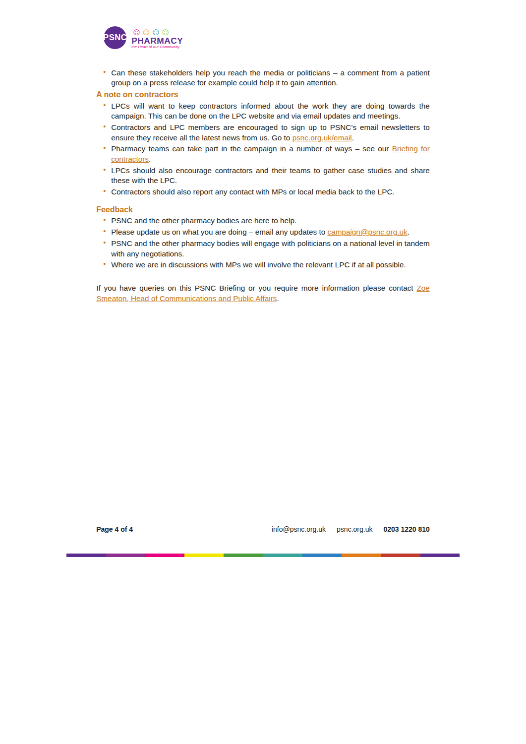PSNC
☺☺☺☺
PHARMACY
the Heart of our Community
Can these stakeholders help you reach the media or politicians – a comment from a patient group on a press release for example could help it to gain attention.
A note on contractors
LPCs will want to keep contractors informed about the work they are doing towards the campaign. This can be done on the LPC website and via email updates and meetings.
Contractors and LPC members are encouraged to sign up to PSNC’s email newsletters to ensure they receive all the latest news from us. Go to psnc.org.uk/email.
Pharmacy teams can take part in the campaign in a number of ways – see our Briefing for contractors.
LPCs should also encourage contractors and their teams to gather case studies and share these with the LPC.
Contractors should also report any contact with MPs or local media back to the LPC.
Feedback
PSNC and the other pharmacy bodies are here to help.
Please update us on what you are doing – email any updates to campaign@psnc.org.uk.
PSNC and the other pharmacy bodies will engage with politicians on a national level in tandem with any negotiations.
Where we are in discussions with MPs we will involve the relevant LPC if at all possible.
If you have queries on this PSNC Briefing or you require more information please contact Zoe Smeaton, Head of Communications and Public Affairs.
Page 4 of 4
info@psnc.org.uk psnc.org.uk 0203 1220 810